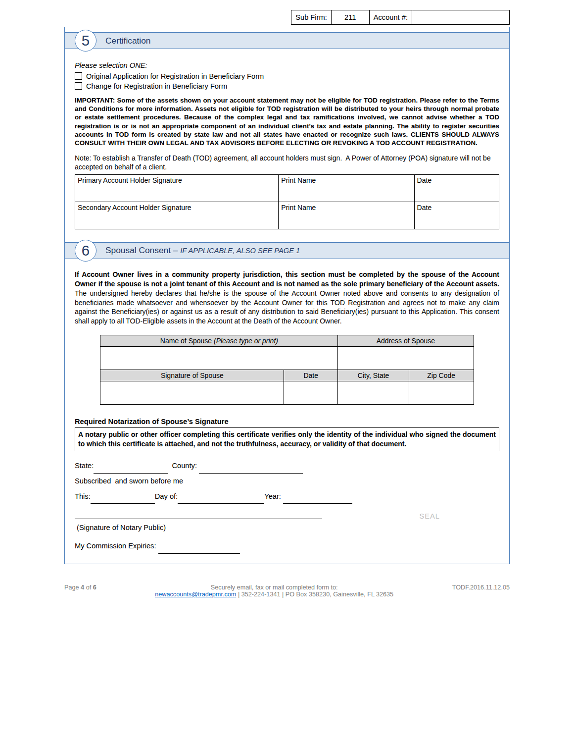| Sub Firm: | 211 | Account #: | |
5
Certification
Please selection ONE:
Original Application for Registration in Beneficiary Form
Change for Registration in Beneficiary Form
IMPORTANT: Some of the assets shown on your account statement may not be eligible for TOD registration. Please refer to the Terms and Conditions for more information. Assets not eligible for TOD registration will be distributed to your heirs through normal probate or estate settlement procedures. Because of the complex legal and tax ramifications involved, we cannot advise whether a TOD registration is or is not an appropriate component of an individual client’s tax and estate planning. The ability to register securities accounts in TOD form is created by state law and not all states have enacted or recognize such laws. CLIENTS SHOULD ALWAYS CONSULT WITH THEIR OWN LEGAL AND TAX ADVISORS BEFORE ELECTING OR REVOKING A TOD ACCOUNT REGISTRATION.
Note: To establish a Transfer of Death (TOD) agreement, all account holders must sign. A Power of Attorney (POA) signature will not be accepted on behalf of a client.
| Primary Account Holder Signature | Print Name | Date |
| Secondary Account Holder Signature | Print Name | Date |
6
Spousal Consent – IF APPLICABLE, ALSO SEE PAGE 1
If Account Owner lives in a community property jurisdiction, this section must be completed by the spouse of the Account Owner if the spouse is not a joint tenant of this Account and is not named as the sole primary beneficiary of the Account assets. The undersigned hereby declares that he/she is the spouse of the Account Owner noted above and consents to any designation of beneficiaries made whatsoever and whensoever by the Account Owner for this TOD Registration and agrees not to make any claim against the Beneficiary(ies) or against us as a result of any distribution to said Beneficiary(ies) pursuant to this Application. This consent shall apply to all TOD-Eligible assets in the Account at the Death of the Account Owner.
| Name of Spouse (Please type or print) | Address of Spouse |
| --- | --- |
| Signature of Spouse | Date | City, State | Zip Code |
Required Notarization of Spouse’s Signature
A notary public or other officer completing this certificate verifies only the identity of the individual who signed the document to which this certificate is attached, and not the truthfulness, accuracy, or validity of that document.
State: County:
Subscribed and sworn before me
This: Day of: Year:
SEAL
(Signature of Notary Public)
My Commission Expiries:
Page 4 of 6
Securely email, fax or mail completed form to:
newaccounts@tradepmr.com | 352-224-1341 | PO Box 358230, Gainesville, FL 32635
TODF.2016.11.12.05